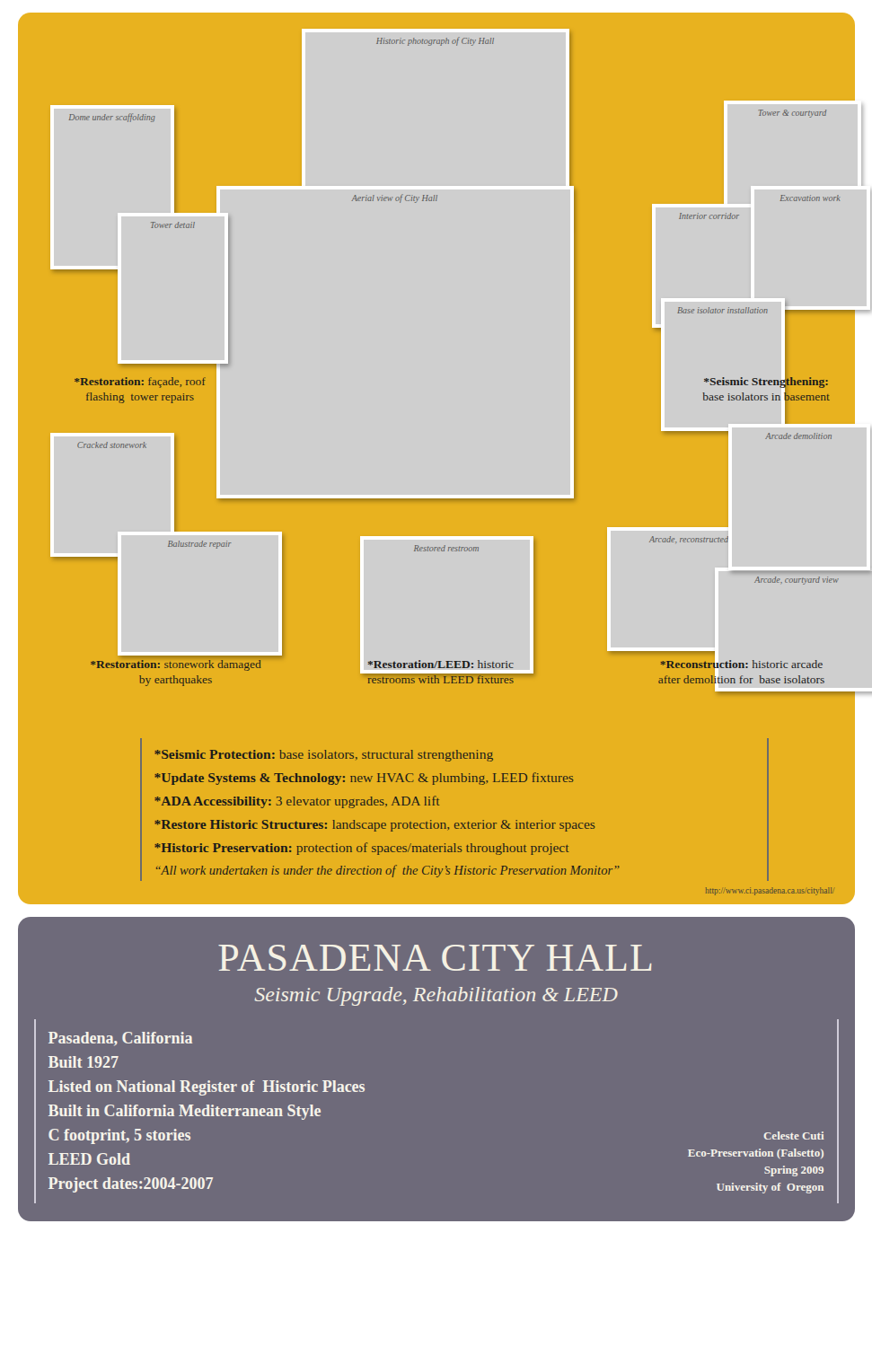Historic photograph of City Hall
Aerial view of City Hall
Dome under scaffolding
Tower detail
Tower & courtyard
Interior corridor
Excavation work
Base isolator installation
Cracked stonework
Balustrade repair
Restored restroom
Arcade, reconstructed
Arcade, courtyard view
Arcade demolition
*Restoration: façade, roof
flashing tower repairs
*Seismic Strengthening:
base isolators in basement
*Restoration: stonework damaged
by earthquakes
*Restoration/LEED: historic
restrooms with LEED fixtures
*Reconstruction: historic arcade
after demolition for base isolators
*Seismic Protection: base isolators, structural strengthening
*Update Systems & Technology: new HVAC & plumbing, LEED fixtures
*ADA Accessibility: 3 elevator upgrades, ADA lift
*Restore Historic Structures: landscape protection, exterior & interior spaces
*Historic Preservation: protection of spaces/materials throughout project
“All work undertaken is under the direction of the City’s Historic Preservation Monitor”
http://www.ci.pasadena.ca.us/cityhall/
PASADENA CITY HALL
Seismic Upgrade, Rehabilitation & LEED
Pasadena, California
Built 1927
Listed on National Register of Historic Places
Built in California Mediterranean Style
C footprint, 5 stories
LEED Gold
Project dates:2004-2007
Celeste Cuti
Eco-Preservation (Falsetto)
Spring 2009
University of Oregon